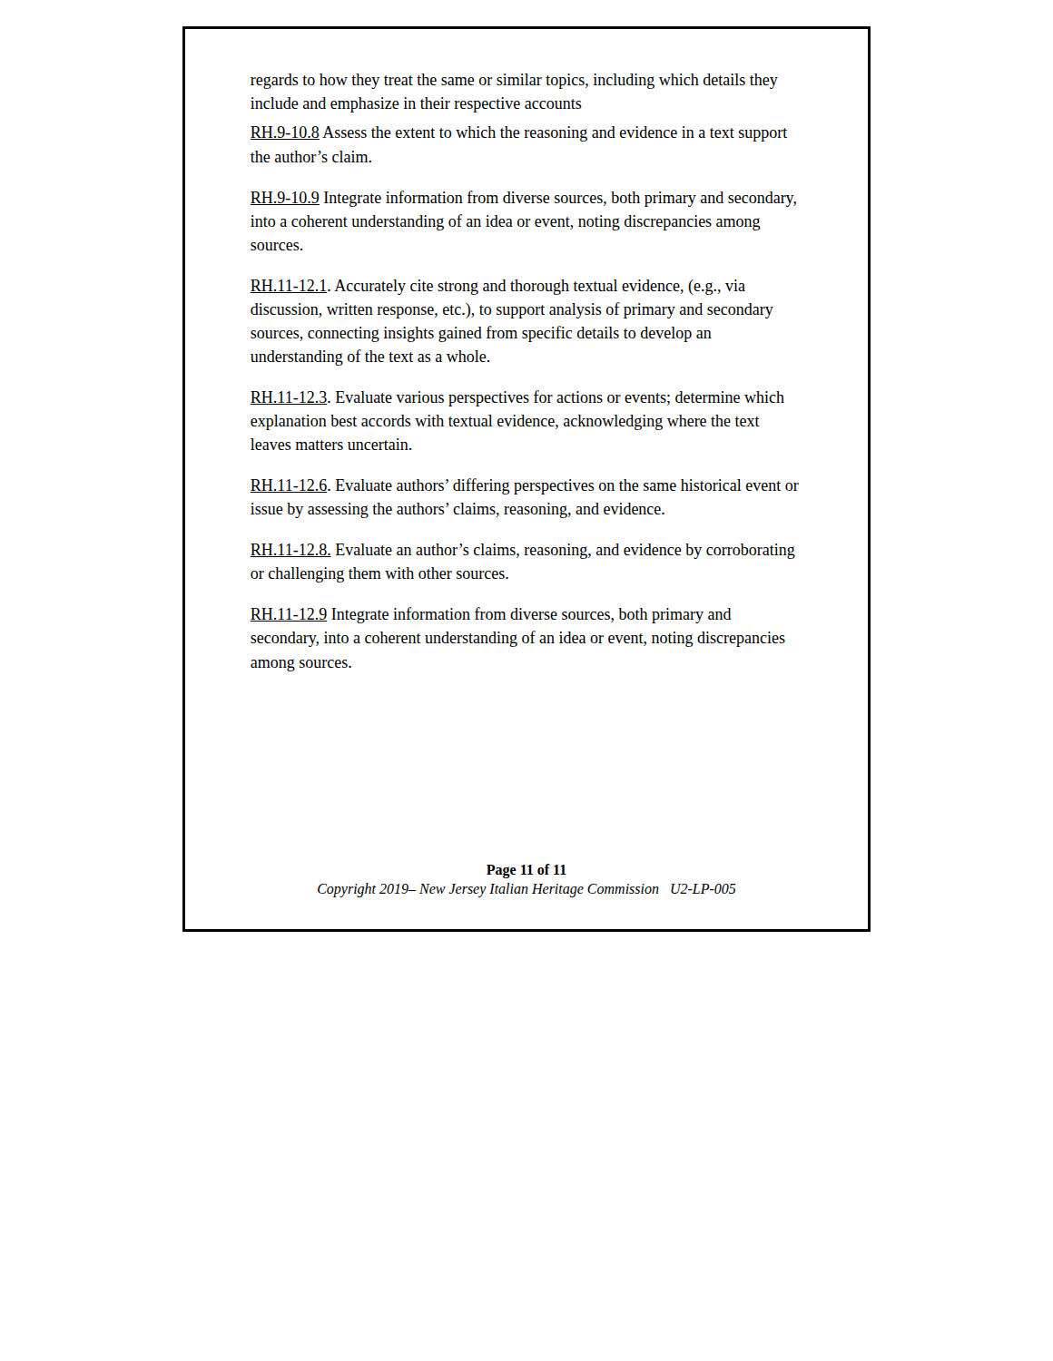regards to how they treat the same or similar topics, including which details they include and emphasize in their respective accounts
RH.9-10.8 Assess the extent to which the reasoning and evidence in a text support the author’s claim.
RH.9-10.9 Integrate information from diverse sources, both primary and secondary, into a coherent understanding of an idea or event, noting discrepancies among sources.
RH.11-12.1. Accurately cite strong and thorough textual evidence, (e.g., via discussion, written response, etc.), to support analysis of primary and secondary sources, connecting insights gained from specific details to develop an understanding of the text as a whole.
RH.11-12.3. Evaluate various perspectives for actions or events; determine which explanation best accords with textual evidence, acknowledging where the text leaves matters uncertain.
RH.11-12.6. Evaluate authors’ differing perspectives on the same historical event or issue by assessing the authors’ claims, reasoning, and evidence.
RH.11-12.8. Evaluate an author’s claims, reasoning, and evidence by corroborating or challenging them with other sources.
RH.11-12.9 Integrate information from diverse sources, both primary and secondary, into a coherent understanding of an idea or event, noting discrepancies among sources.
Page 11 of 11
Copyright 2019– New Jersey Italian Heritage Commission U2-LP-005